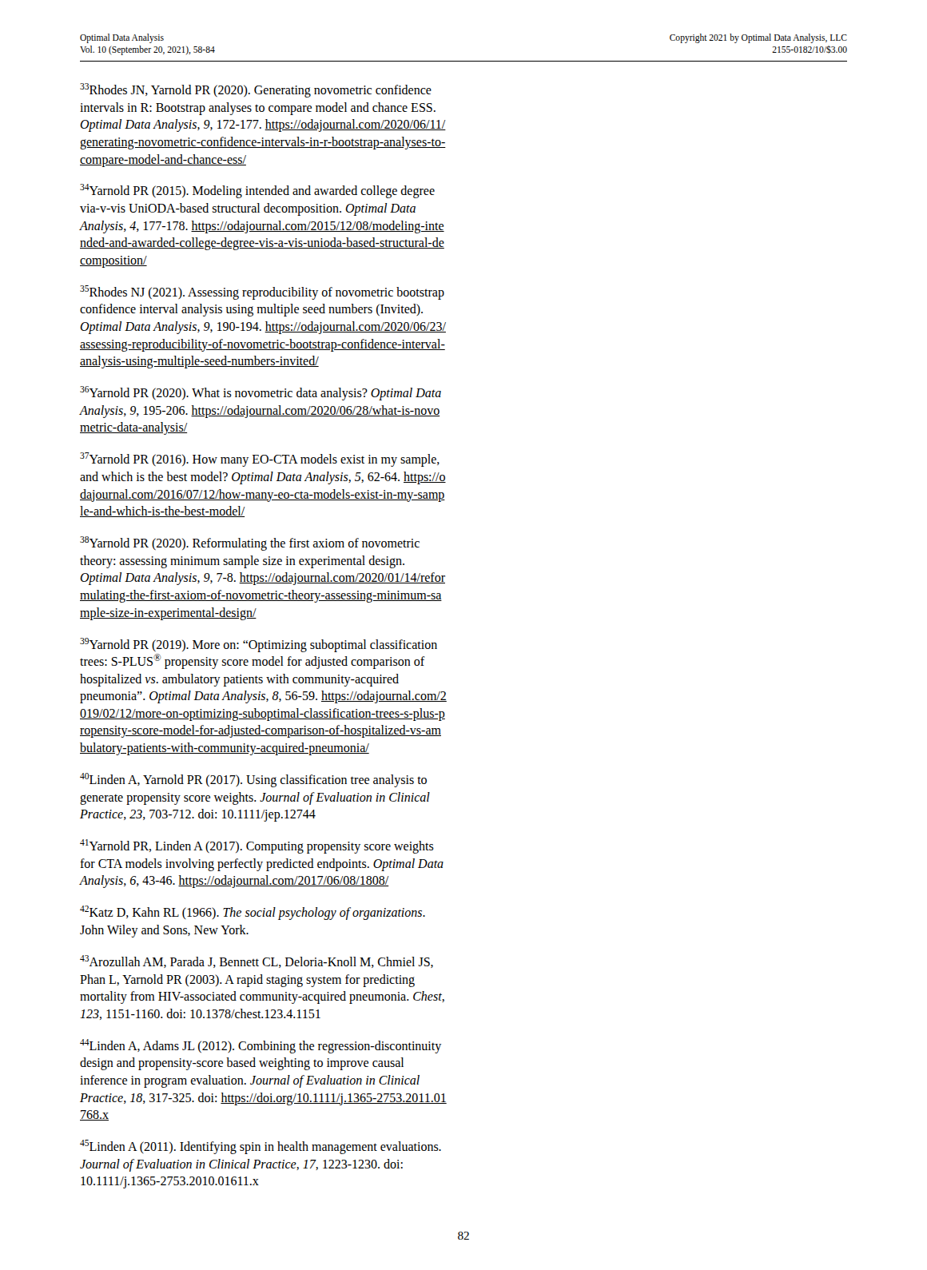Optimal Data Analysis
Copyright 2021 by Optimal Data Analysis, LLC
Vol. 10 (September 20, 2021), 58-84
2155-0182/10/$3.00
33Rhodes JN, Yarnold PR (2020). Generating novometric confidence intervals in R: Bootstrap analyses to compare model and chance ESS. Optimal Data Analysis, 9, 172-177. https://odajournal.com/2020/06/11/generating-novometric-confidence-intervals-in-r-bootstrap-analyses-to-compare-model-and-chance-ess/
34Yarnold PR (2015). Modeling intended and awarded college degree via-v-vis UniODA-based structural decomposition. Optimal Data Analysis, 4, 177-178. https://odajournal.com/2015/12/08/modeling-intended-and-awarded-college-degree-vis-a-vis-unioda-based-structural-decomposition/
35Rhodes NJ (2021). Assessing reproducibility of novometric bootstrap confidence interval analysis using multiple seed numbers (Invited). Optimal Data Analysis, 9, 190-194. https://odajournal.com/2020/06/23/assessing-reproducibility-of-novometric-bootstrap-confidence-interval-analysis-using-multiple-seed-numbers-invited/
36Yarnold PR (2020). What is novometric data analysis? Optimal Data Analysis, 9, 195-206. https://odajournal.com/2020/06/28/what-is-novometric-data-analysis/
37Yarnold PR (2016). How many EO-CTA models exist in my sample, and which is the best model? Optimal Data Analysis, 5, 62-64. https://odajournal.com/2016/07/12/how-many-eo-cta-models-exist-in-my-sample-and-which-is-the-best-model/
38Yarnold PR (2020). Reformulating the first axiom of novometric theory: assessing minimum sample size in experimental design. Optimal Data Analysis, 9, 7-8. https://odajournal.com/2020/01/14/reformulating-the-first-axiom-of-novometric-theory-assessing-minimum-sample-size-in-experimental-design/
39Yarnold PR (2019). More on: “Optimizing suboptimal classification trees: S-PLUS® propensity score model for adjusted comparison of hospitalized vs. ambulatory patients with community-acquired pneumonia”. Optimal Data Analysis, 8, 56-59. https://odajournal.com/2019/02/12/more-on-optimizing-suboptimal-classification-trees-s-plus-propensity-score-model-for-adjusted-comparison-of-hospitalized-vs-ambulatory-patients-with-community-acquired-pneumonia/
40Linden A, Yarnold PR (2017). Using classification tree analysis to generate propensity score weights. Journal of Evaluation in Clinical Practice, 23, 703-712. doi: 10.1111/jep.12744
41Yarnold PR, Linden A (2017). Computing propensity score weights for CTA models involving perfectly predicted endpoints. Optimal Data Analysis, 6, 43-46. https://odajournal.com/2017/06/08/1808/
42Katz D, Kahn RL (1966). The social psychology of organizations. John Wiley and Sons, New York.
43Arozullah AM, Parada J, Bennett CL, Deloria-Knoll M, Chmiel JS, Phan L, Yarnold PR (2003). A rapid staging system for predicting mortality from HIV-associated community-acquired pneumonia. Chest, 123, 1151-1160. doi: 10.1378/chest.123.4.1151
44Linden A, Adams JL (2012). Combining the regression-discontinuity design and propensity-score based weighting to improve causal inference in program evaluation. Journal of Evaluation in Clinical Practice, 18, 317-325. doi: https://doi.org/10.1111/j.1365-2753.2011.01768.x
45Linden A (2011). Identifying spin in health management evaluations. Journal of Evaluation in Clinical Practice, 17, 1223-1230. doi: 10.1111/j.1365-2753.2010.01611.x
82